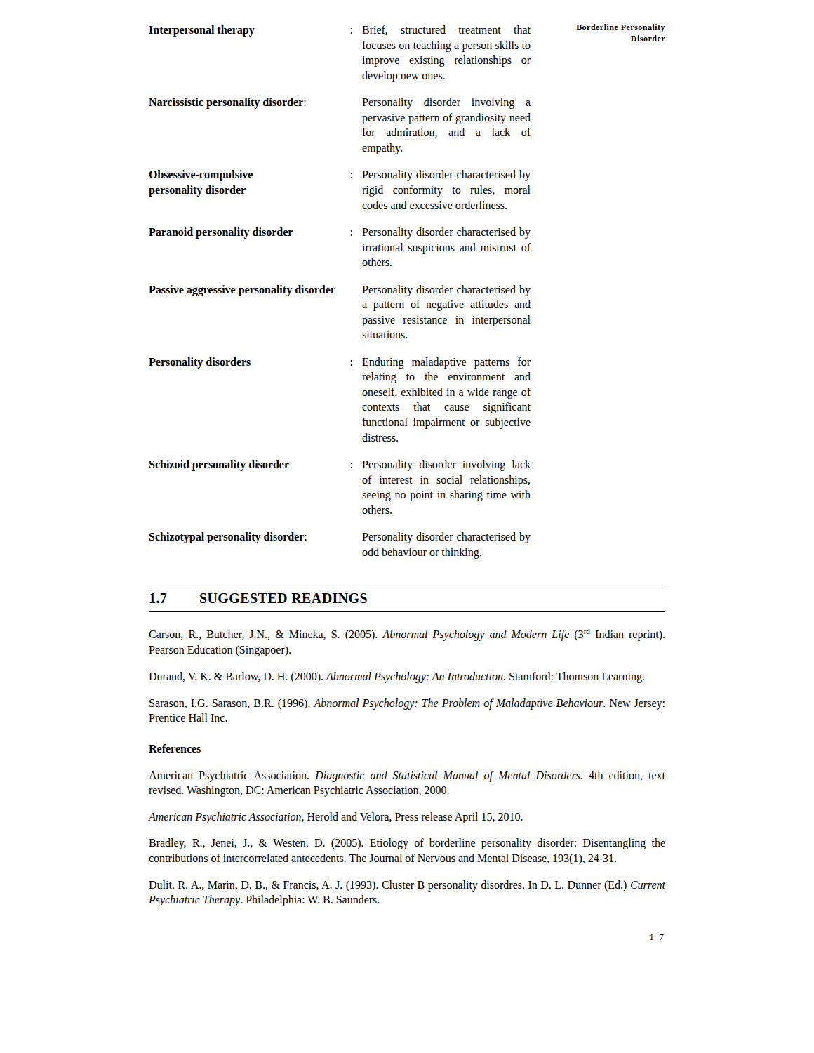Borderline Personality
Disorder
Interpersonal therapy
:
Brief, structured treatment that focuses on teaching a person skills to improve existing relationships or develop new ones.
Narcissistic personality disorder:
Personality disorder involving a pervasive pattern of grandiosity need for admiration, and a lack of empathy.
Obsessive-compulsive
personality disorder
:
Personality disorder characterised by rigid conformity to rules, moral codes and excessive orderliness.
Paranoid personality disorder
:
Personality disorder characterised by irrational suspicions and mistrust of others.
Passive aggressive personality disorder
Personality disorder characterised by a pattern of negative attitudes and passive resistance in interpersonal situations.
Personality disorders
:
Enduring maladaptive patterns for relating to the environment and oneself, exhibited in a wide range of contexts that cause significant functional impairment or subjective distress.
Schizoid personality disorder
:
Personality disorder involving lack of interest in social relationships, seeing no point in sharing time with others.
Schizotypal personality disorder:
Personality disorder characterised by odd behaviour or thinking.
1.7 SUGGESTED READINGS
Carson, R., Butcher, J.N., & Mineka, S. (2005). Abnormal Psychology and Modern Life (3rd Indian reprint). Pearson Education (Singapoer).
Durand, V. K. & Barlow, D. H. (2000). Abnormal Psychology: An Introduction. Stamford: Thomson Learning.
Sarason, I.G. Sarason, B.R. (1996). Abnormal Psychology: The Problem of Maladaptive Behaviour. New Jersey: Prentice Hall Inc.
References
American Psychiatric Association. Diagnostic and Statistical Manual of Mental Disorders. 4th edition, text revised. Washington, DC: American Psychiatric Association, 2000.
American Psychiatric Association, Herold and Velora, Press release April 15, 2010.
Bradley, R., Jenei, J., & Westen, D. (2005). Etiology of borderline personality disorder: Disentangling the contributions of intercorrelated antecedents. The Journal of Nervous and Mental Disease, 193(1), 24-31.
Dulit, R. A., Marin, D. B., & Francis, A. J. (1993). Cluster B personality disordres. In D. L. Dunner (Ed.) Current Psychiatric Therapy. Philadelphia: W. B. Saunders.
1 7